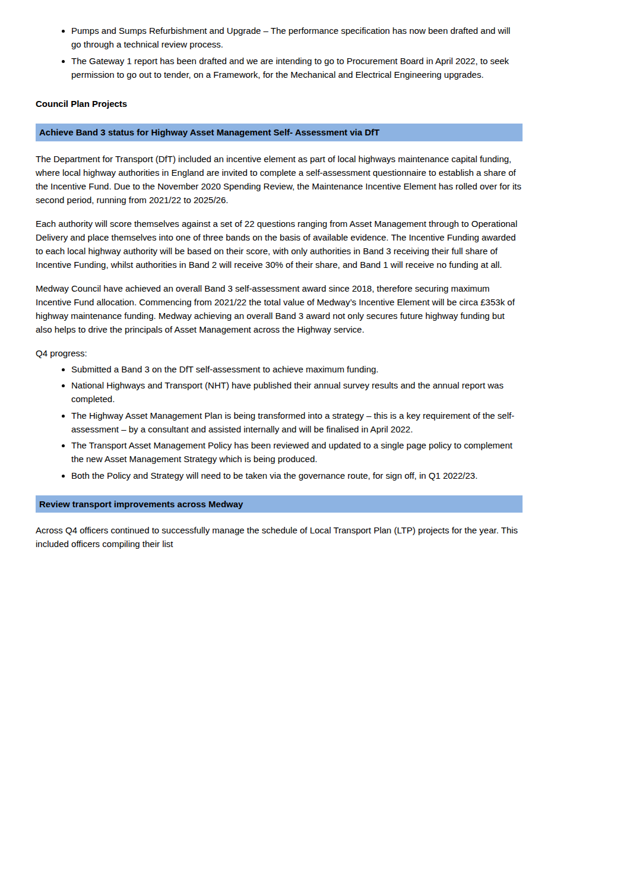Pumps and Sumps Refurbishment and Upgrade – The performance specification has now been drafted and will go through a technical review process.
The Gateway 1 report has been drafted and we are intending to go to Procurement Board in April 2022, to seek permission to go out to tender, on a Framework, for the Mechanical and Electrical Engineering upgrades.
Council Plan Projects
Achieve Band 3 status for Highway Asset Management Self- Assessment via DfT
The Department for Transport (DfT) included an incentive element as part of local highways maintenance capital funding, where local highway authorities in England are invited to complete a self-assessment questionnaire to establish a share of the Incentive Fund. Due to the November 2020 Spending Review, the Maintenance Incentive Element has rolled over for its second period, running from 2021/22 to 2025/26.
Each authority will score themselves against a set of 22 questions ranging from Asset Management through to Operational Delivery and place themselves into one of three bands on the basis of available evidence. The Incentive Funding awarded to each local highway authority will be based on their score, with only authorities in Band 3 receiving their full share of Incentive Funding, whilst authorities in Band 2 will receive 30% of their share, and Band 1 will receive no funding at all.
Medway Council have achieved an overall Band 3 self-assessment award since 2018, therefore securing maximum Incentive Fund allocation. Commencing from 2021/22 the total value of Medway’s Incentive Element will be circa £353k of highway maintenance funding. Medway achieving an overall Band 3 award not only secures future highway funding but also helps to drive the principals of Asset Management across the Highway service.
Q4 progress:
Submitted a Band 3 on the DfT self-assessment to achieve maximum funding.
National Highways and Transport (NHT) have published their annual survey results and the annual report was completed.
The Highway Asset Management Plan is being transformed into a strategy – this is a key requirement of the self-assessment – by a consultant and assisted internally and will be finalised in April 2022.
The Transport Asset Management Policy has been reviewed and updated to a single page policy to complement the new Asset Management Strategy which is being produced.
Both the Policy and Strategy will need to be taken via the governance route, for sign off, in Q1 2022/23.
Review transport improvements across Medway
Across Q4 officers continued to successfully manage the schedule of Local Transport Plan (LTP) projects for the year. This included officers compiling their list